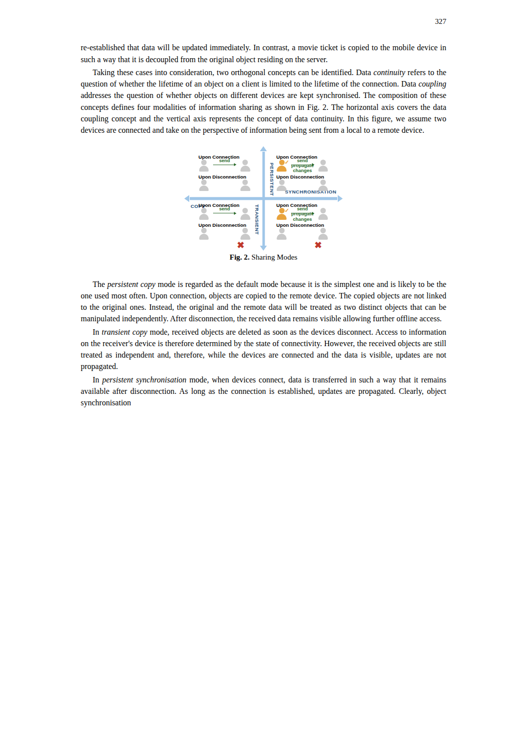327
re-established that data will be updated immediately. In contrast, a movie ticket is copied to the mobile device in such a way that it is decoupled from the original object residing on the server.
Taking these cases into consideration, two orthogonal concepts can be identified. Data continuity refers to the question of whether the lifetime of an object on a client is limited to the lifetime of the connection. Data coupling addresses the question of whether objects on different devices are kept synchronised. The composition of these concepts defines four modalities of information sharing as shown in Fig. 2. The horizontal axis covers the data coupling concept and the vertical axis represents the concept of data continuity. In this figure, we assume two devices are connected and take on the perspective of information being sent from a local to a remote device.
COPY
SYNCHRONISATION
PERSISTENT
TRANSIENT
Upon Connection
send
Upon Disconnection
Upon Connection
✓
send
propagate changes
Upon Disconnection
Upon Connection
send
Upon Disconnection
✖
Upon Connection
✓
send
propagate changes
Upon Disconnection
✖
Fig. 2. Sharing Modes
The persistent copy mode is regarded as the default mode because it is the simplest one and is likely to be the one used most often. Upon connection, objects are copied to the remote device. The copied objects are not linked to the original ones. Instead, the original and the remote data will be treated as two distinct objects that can be manipulated independently. After disconnection, the received data remains visible allowing further offline access.
In transient copy mode, received objects are deleted as soon as the devices disconnect. Access to information on the receiver's device is therefore determined by the state of connectivity. However, the received objects are still treated as independent and, therefore, while the devices are connected and the data is visible, updates are not propagated.
In persistent synchronisation mode, when devices connect, data is transferred in such a way that it remains available after disconnection. As long as the connection is established, updates are propagated. Clearly, object synchronisation